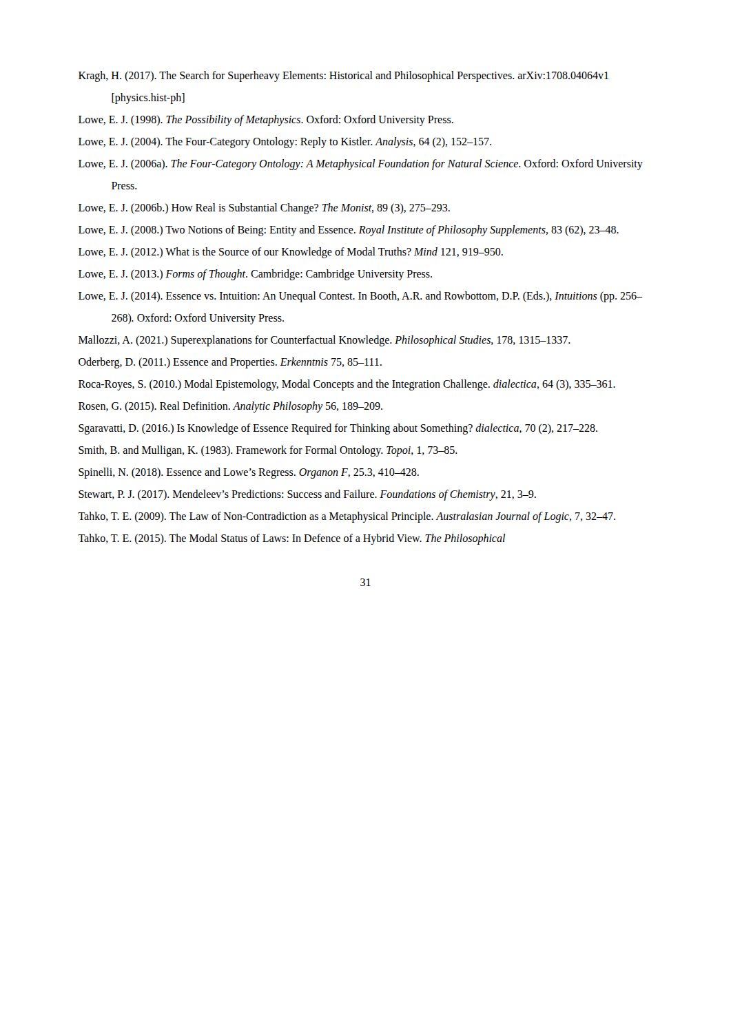Kragh, H. (2017). The Search for Superheavy Elements: Historical and Philosophical Perspectives. arXiv:1708.04064v1 [physics.hist-ph]
Lowe, E. J. (1998). The Possibility of Metaphysics. Oxford: Oxford University Press.
Lowe, E. J. (2004). The Four-Category Ontology: Reply to Kistler. Analysis, 64 (2), 152–157.
Lowe, E. J. (2006a). The Four-Category Ontology: A Metaphysical Foundation for Natural Science. Oxford: Oxford University Press.
Lowe, E. J. (2006b.) How Real is Substantial Change? The Monist, 89 (3), 275–293.
Lowe, E. J. (2008.) Two Notions of Being: Entity and Essence. Royal Institute of Philosophy Supplements, 83 (62), 23–48.
Lowe, E. J. (2012.) What is the Source of our Knowledge of Modal Truths? Mind 121, 919–950.
Lowe, E. J. (2013.) Forms of Thought. Cambridge: Cambridge University Press.
Lowe, E. J. (2014). Essence vs. Intuition: An Unequal Contest. In Booth, A.R. and Rowbottom, D.P. (Eds.), Intuitions (pp. 256–268). Oxford: Oxford University Press.
Mallozzi, A. (2021.) Superexplanations for Counterfactual Knowledge. Philosophical Studies, 178, 1315–1337.
Oderberg, D. (2011.) Essence and Properties. Erkenntnis 75, 85–111.
Roca-Royes, S. (2010.) Modal Epistemology, Modal Concepts and the Integration Challenge. dialectica, 64 (3), 335–361.
Rosen, G. (2015). Real Definition. Analytic Philosophy 56, 189–209.
Sgaravatti, D. (2016.) Is Knowledge of Essence Required for Thinking about Something? dialectica, 70 (2), 217–228.
Smith, B. and Mulligan, K. (1983). Framework for Formal Ontology. Topoi, 1, 73–85.
Spinelli, N. (2018). Essence and Lowe’s Regress. Organon F, 25.3, 410–428.
Stewart, P. J. (2017). Mendeleev’s Predictions: Success and Failure. Foundations of Chemistry, 21, 3–9.
Tahko, T. E. (2009). The Law of Non-Contradiction as a Metaphysical Principle. Australasian Journal of Logic, 7, 32–47.
Tahko, T. E. (2015). The Modal Status of Laws: In Defence of a Hybrid View. The Philosophical
31